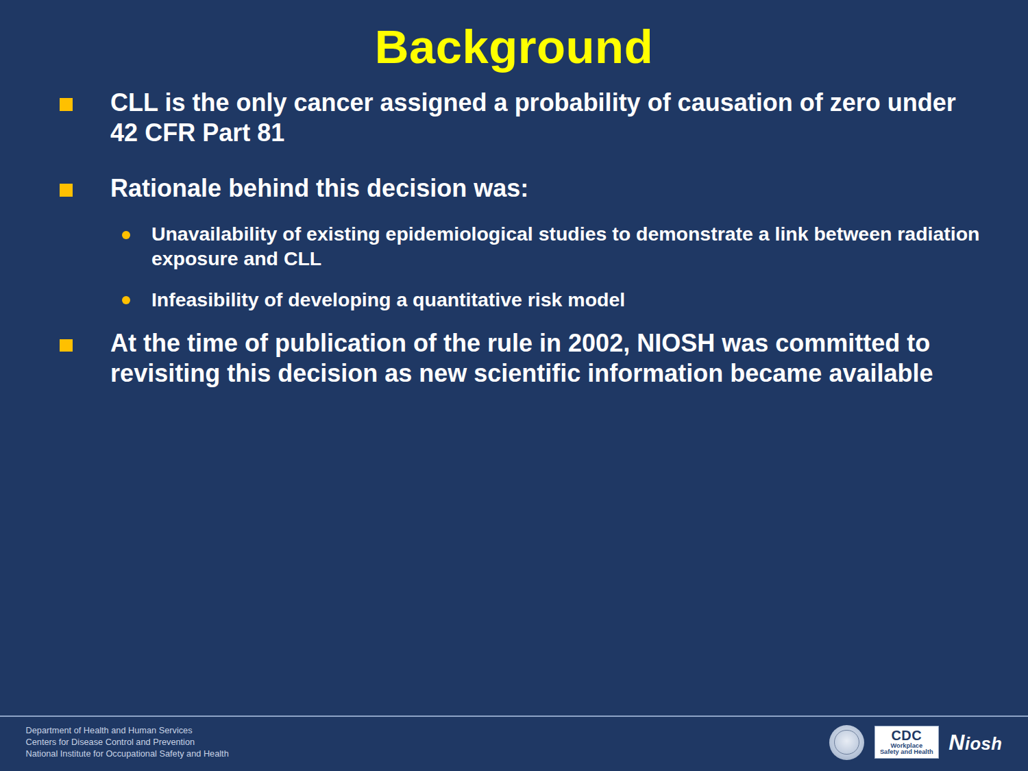Background
CLL is the only cancer assigned a probability of causation of zero under 42 CFR Part 81
Rationale behind this decision was:
Unavailability of existing epidemiological studies to demonstrate a link between radiation exposure and CLL
Infeasibility of developing a quantitative risk model
At the time of publication of the rule in 2002, NIOSH was committed to revisiting this decision as new scientific information became available
Department of Health and Human Services
Centers for Disease Control and Prevention
National Institute for Occupational Safety and Health
CDC Workplace
Safety and Health
Niosh